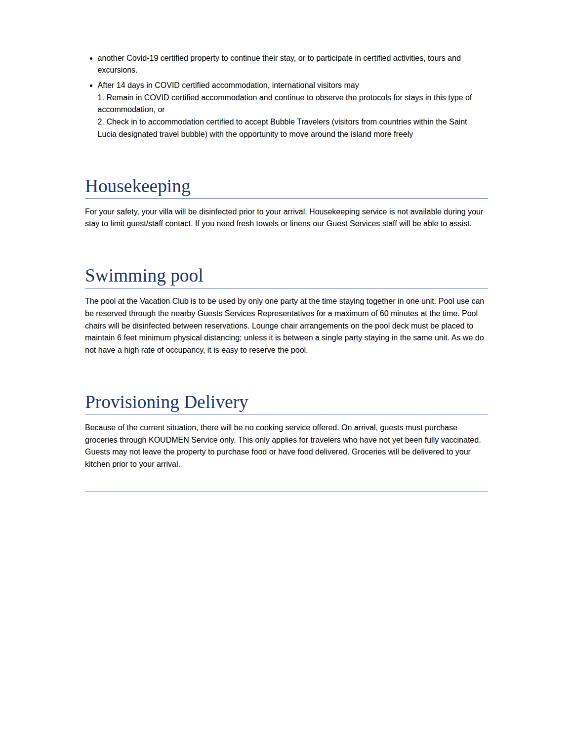another Covid-19 certified property to continue their stay, or to participate in certified activities, tours and excursions.
After 14 days in COVID certified accommodation, international visitors may
1. Remain in COVID certified accommodation and continue to observe the protocols for stays in this type of accommodation, or
2. Check in to accommodation certified to accept Bubble Travelers (visitors from countries within the Saint Lucia designated travel bubble) with the opportunity to move around the island more freely
Housekeeping
For your safety, your villa will be disinfected prior to your arrival. Housekeeping service is not available during your stay to limit guest/staff contact. If you need fresh towels or linens our Guest Services staff will be able to assist.
Swimming pool
The pool at the Vacation Club is to be used by only one party at the time staying together in one unit. Pool use can be reserved through the nearby Guests Services Representatives for a maximum of 60 minutes at the time. Pool chairs will be disinfected between reservations. Lounge chair arrangements on the pool deck must be placed to maintain 6 feet minimum physical distancing; unless it is between a single party staying in the same unit. As we do not have a high rate of occupancy, it is easy to reserve the pool.
Provisioning Delivery
Because of the current situation, there will be no cooking service offered. On arrival, guests must purchase groceries through KOUDMEN Service only. This only applies for travelers who have not yet been fully vaccinated. Guests may not leave the property to purchase food or have food delivered. Groceries will be delivered to your kitchen prior to your arrival.